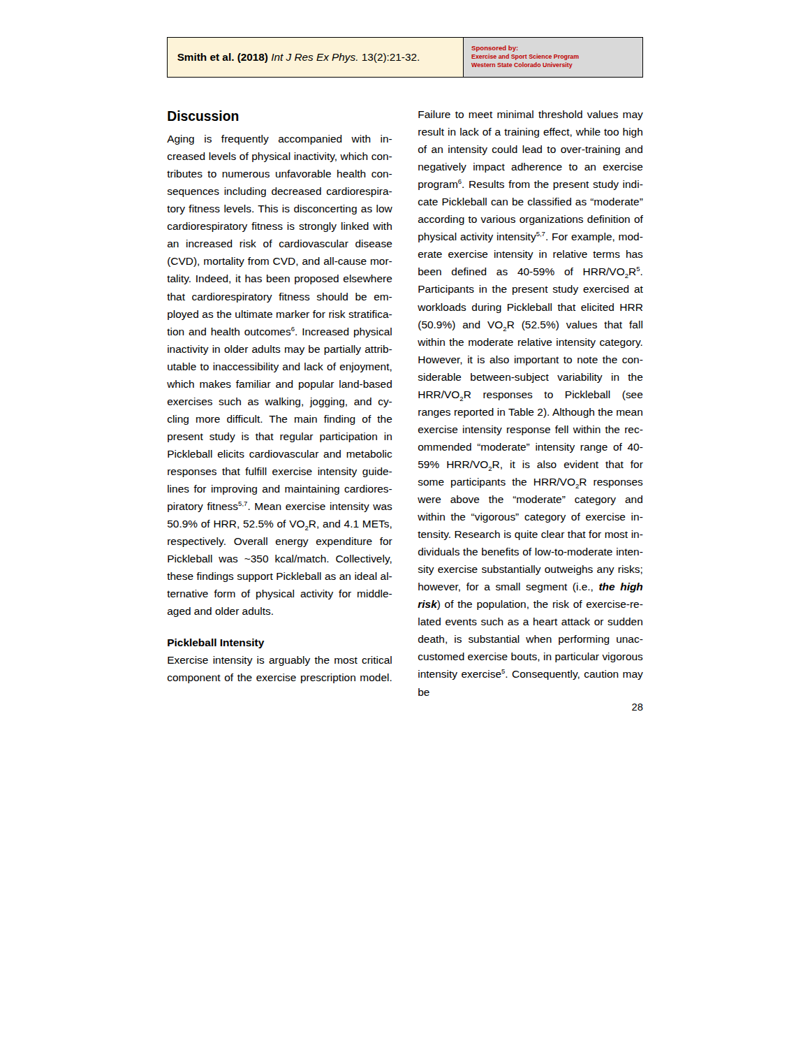Smith et al. (2018) Int J Res Ex Phys. 13(2):21-32.
Sponsored by:
Exercise and Sport Science Program
Western State Colorado University
Discussion
Aging is frequently accompanied with increased levels of physical inactivity, which contributes to numerous unfavorable health consequences including decreased cardiorespiratory fitness levels. This is disconcerting as low cardiorespiratory fitness is strongly linked with an increased risk of cardiovascular disease (CVD), mortality from CVD, and all-cause mortality. Indeed, it has been proposed elsewhere that cardiorespiratory fitness should be employed as the ultimate marker for risk stratification and health outcomes6. Increased physical inactivity in older adults may be partially attributable to inaccessibility and lack of enjoyment, which makes familiar and popular land-based exercises such as walking, jogging, and cycling more difficult. The main finding of the present study is that regular participation in Pickleball elicits cardiovascular and metabolic responses that fulfill exercise intensity guidelines for improving and maintaining cardiorespiratory fitness5,7. Mean exercise intensity was 50.9% of HRR, 52.5% of VO2R, and 4.1 METs, respectively. Overall energy expenditure for Pickleball was ~350 kcal/match. Collectively, these findings support Pickleball as an ideal alternative form of physical activity for middle-aged and older adults.
Pickleball Intensity
Exercise intensity is arguably the most critical component of the exercise prescription model. Failure to meet minimal threshold values may result in lack of a training effect, while too high of an intensity could lead to over-training and negatively impact adherence to an exercise program6. Results from the present study indicate Pickleball can be classified as “moderate” according to various organizations definition of physical activity intensity5,7. For example, moderate exercise intensity in relative terms has been defined as 40-59% of HRR/VO2R5. Participants in the present study exercised at workloads during Pickleball that elicited HRR (50.9%) and VO2R (52.5%) values that fall within the moderate relative intensity category. However, it is also important to note the considerable between-subject variability in the HRR/VO2R responses to Pickleball (see ranges reported in Table 2). Although the mean exercise intensity response fell within the recommended “moderate” intensity range of 40-59% HRR/VO2R, it is also evident that for some participants the HRR/VO2R responses were above the “moderate” category and within the “vigorous” category of exercise intensity. Research is quite clear that for most individuals the benefits of low-to-moderate intensity exercise substantially outweighs any risks; however, for a small segment (i.e., the high risk) of the population, the risk of exercise-related events such as a heart attack or sudden death, is substantial when performing unaccustomed exercise bouts, in particular vigorous intensity exercise5. Consequently, caution may be
28